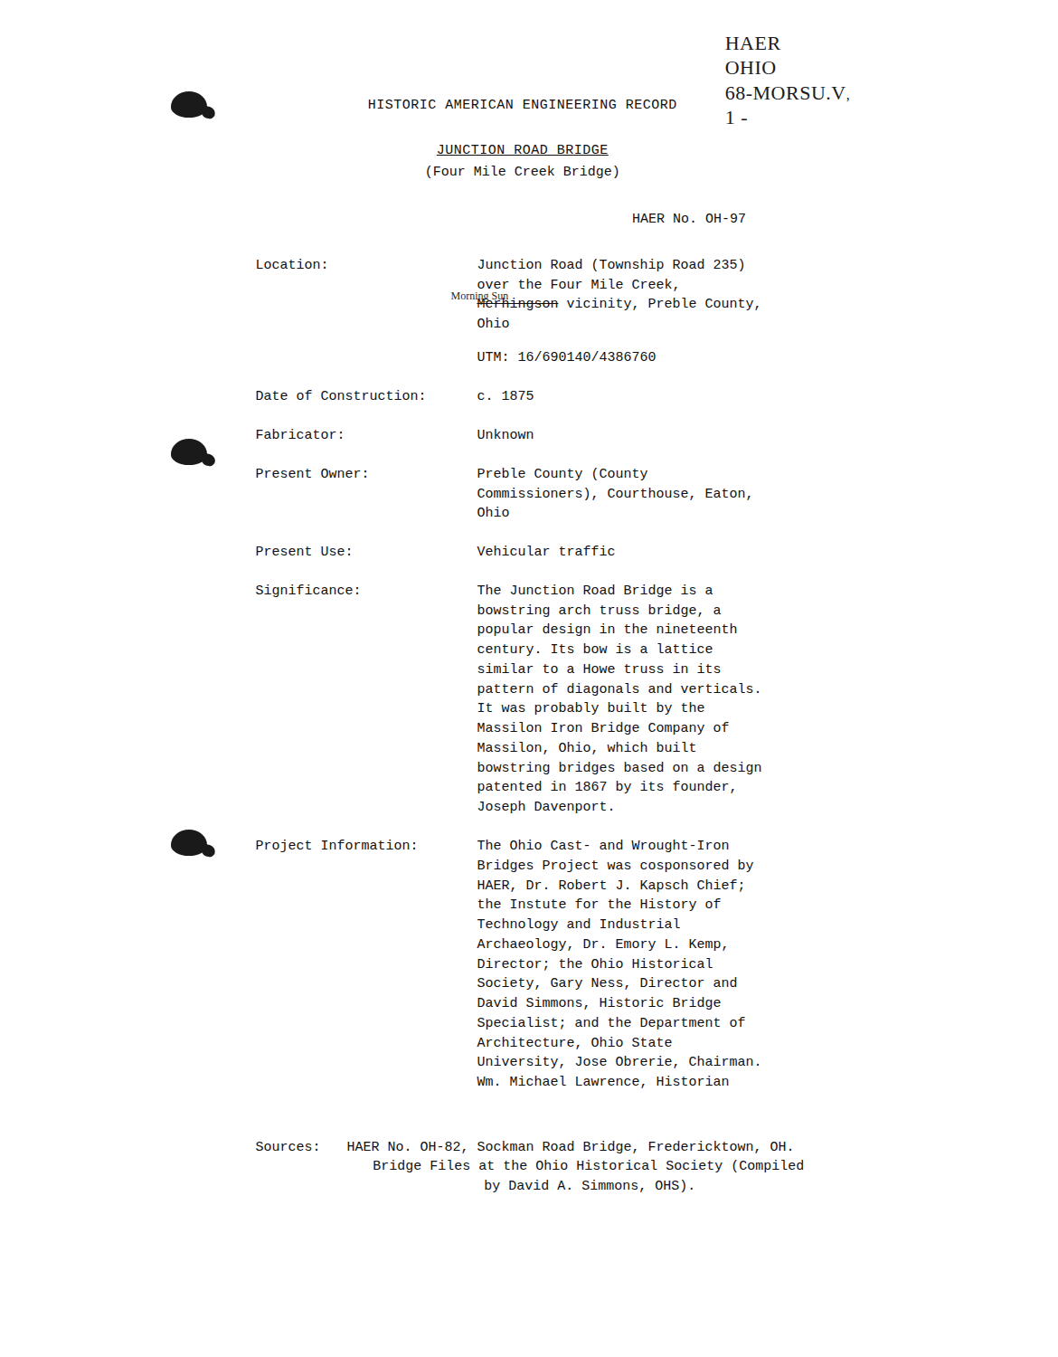HAER
OHIO
68-MORSU.V,
1 -
HISTORIC AMERICAN ENGINEERING RECORD
JUNCTION ROAD BRIDGE
(Four Mile Creek Bridge)
HAER No. OH-97
| Location: | Junction Road (Township Road 235) over the Four Mile Creek, Morning Sun Merhingson vicinity, Preble County, Ohio UTM: 16/690140/4386760 |
| Date of Construction: | c. 1875 |
| Fabricator: | Unknown |
| Present Owner: | Preble County (County Commissioners), Courthouse, Eaton, Ohio |
| Present Use: | Vehicular traffic |
| Significance: | The Junction Road Bridge is a bowstring arch truss bridge, a popular design in the nineteenth century. Its bow is a lattice similar to a Howe truss in its pattern of diagonals and verticals. It was probably built by the Massilon Iron Bridge Company of Massilon, Ohio, which built bowstring bridges based on a design patented in 1867 by its founder, Joseph Davenport. |
| Project Information: | The Ohio Cast- and Wrought-Iron Bridges Project was cosponsored by HAER, Dr. Robert J. Kapsch Chief; the Instute for the History of Technology and Industrial Archaeology, Dr. Emory L. Kemp, Director; the Ohio Historical Society, Gary Ness, Director and David Simmons, Historic Bridge Specialist; and the Department of Architecture, Ohio State University, Jose Obrerie, Chairman. Wm. Michael Lawrence, Historian |
Sources:
HAER No. OH-82, Sockman Road Bridge, Fredericktown, OH.
Bridge Files at the Ohio Historical Society (Compiled
by David A. Simmons, OHS).